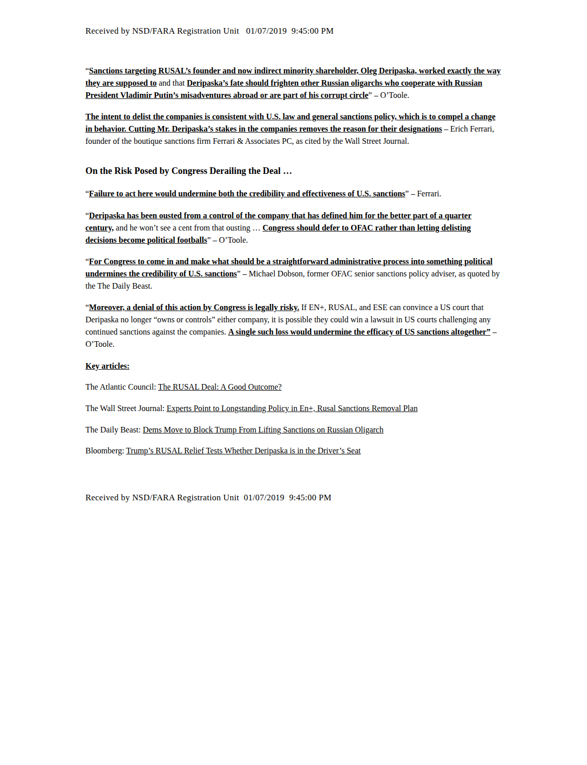Received by NSD/FARA Registration Unit 01/07/2019 9:45:00 PM
“Sanctions targeting RUSAL’s founder and now indirect minority shareholder, Oleg Deripaska, worked exactly the way they are supposed to and that Deripaska’s fate should frighten other Russian oligarchs who cooperate with Russian President Vladimir Putin’s misadventures abroad or are part of his corrupt circle” – O’Toole.
The intent to delist the companies is consistent with U.S. law and general sanctions policy, which is to compel a change in behavior. Cutting Mr. Deripaska’s stakes in the companies removes the reason for their designations – Erich Ferrari, founder of the boutique sanctions firm Ferrari & Associates PC, as cited by the Wall Street Journal.
On the Risk Posed by Congress Derailing the Deal …
“Failure to act here would undermine both the credibility and effectiveness of U.S. sanctions” – Ferrari.
“Deripaska has been ousted from a control of the company that has defined him for the better part of a quarter century, and he won’t see a cent from that ousting … Congress should defer to OFAC rather than letting delisting decisions become political footballs” – O’Toole.
“For Congress to come in and make what should be a straightforward administrative process into something political undermines the credibility of U.S. sanctions” – Michael Dobson, former OFAC senior sanctions policy adviser, as quoted by the The Daily Beast.
“Moreover, a denial of this action by Congress is legally risky. If EN+, RUSAL, and ESE can convince a US court that Deripaska no longer “owns or controls” either company, it is possible they could win a lawsuit in US courts challenging any continued sanctions against the companies. A single such loss would undermine the efficacy of US sanctions altogether” – O’Toole.
Key articles:
The Atlantic Council: The RUSAL Deal: A Good Outcome?
The Wall Street Journal: Experts Point to Longstanding Policy in En+, Rusal Sanctions Removal Plan
The Daily Beast: Dems Move to Block Trump From Lifting Sanctions on Russian Oligarch
Bloomberg: Trump’s RUSAL Relief Tests Whether Deripaska is in the Driver’s Seat
Received by NSD/FARA Registration Unit 01/07/2019 9:45:00 PM